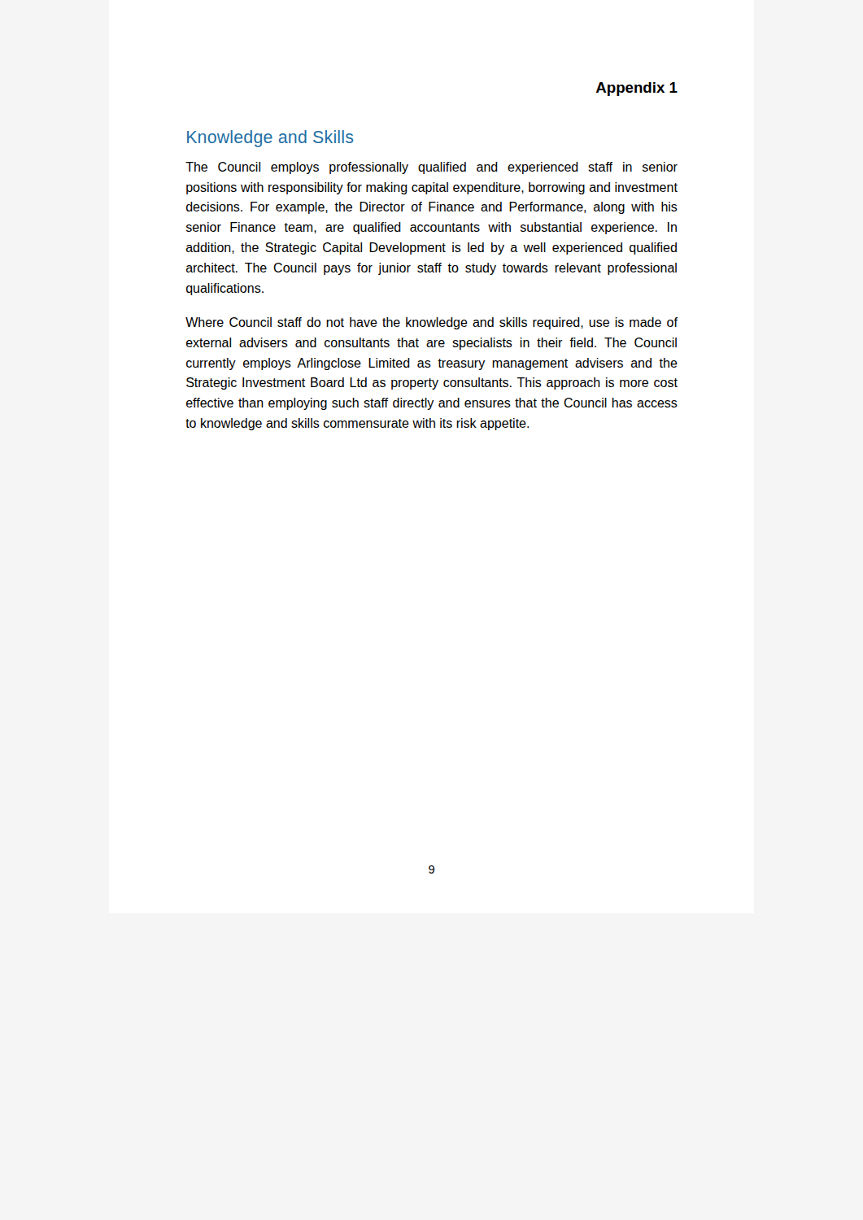Appendix 1
Knowledge and Skills
The Council employs professionally qualified and experienced staff in senior positions with responsibility for making capital expenditure, borrowing and investment decisions. For example, the Director of Finance and Performance, along with his senior Finance team, are qualified accountants with substantial experience. In addition, the Strategic Capital Development is led by a well experienced qualified architect. The Council pays for junior staff to study towards relevant professional qualifications.
Where Council staff do not have the knowledge and skills required, use is made of external advisers and consultants that are specialists in their field. The Council currently employs Arlingclose Limited as treasury management advisers and the Strategic Investment Board Ltd as property consultants. This approach is more cost effective than employing such staff directly and ensures that the Council has access to knowledge and skills commensurate with its risk appetite.
9